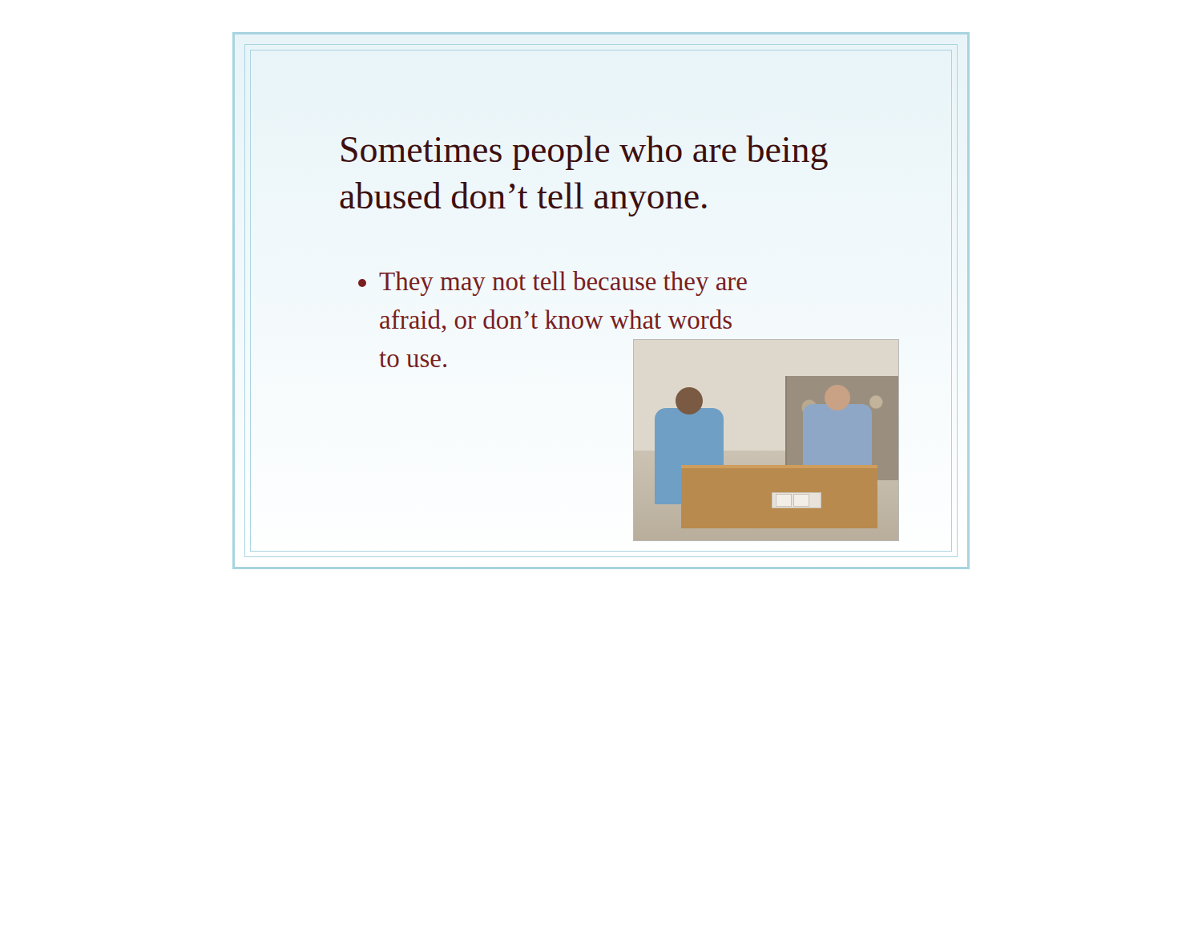Sometimes people who are being abused don’t tell anyone.
They may not tell because they are afraid, or don’t know what words to use.